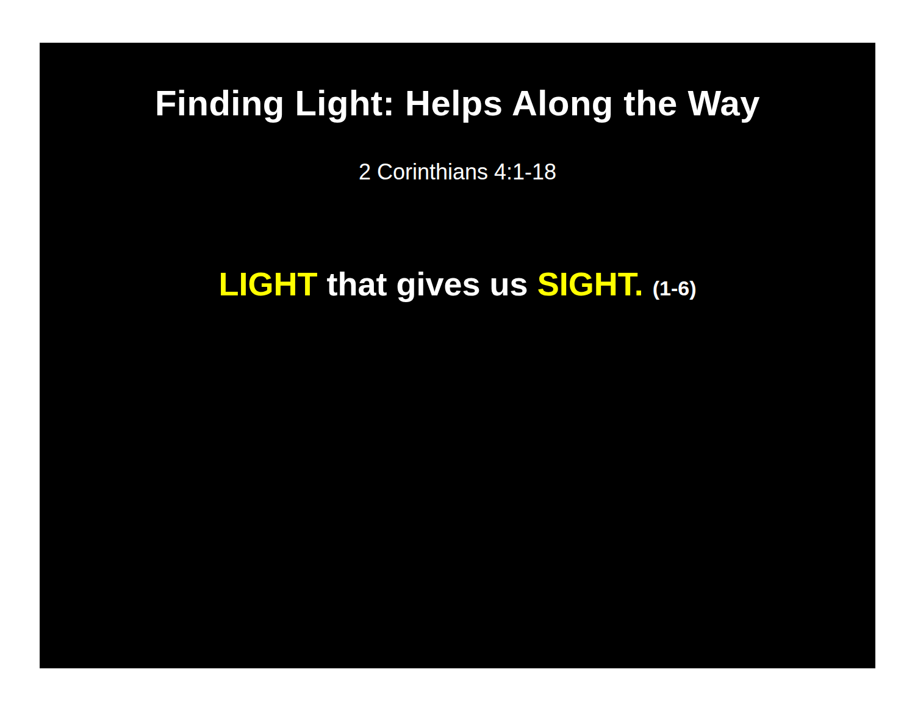Finding Light: Helps Along the Way
2 Corinthians 4:1-18
LIGHT that gives us SIGHT. (1-6)